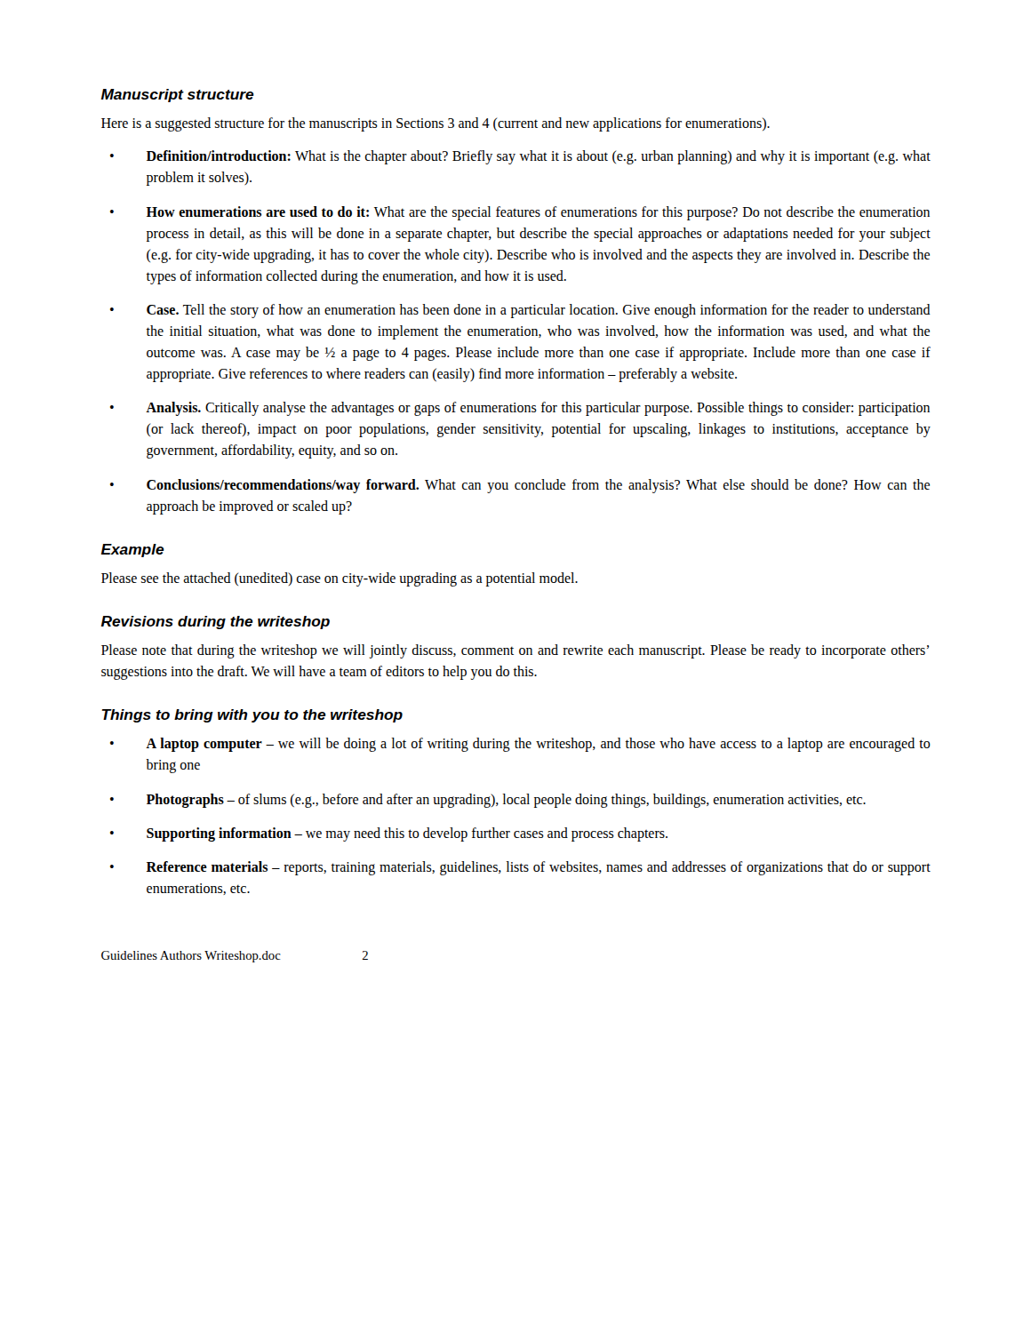Manuscript structure
Here is a suggested structure for the manuscripts in Sections 3 and 4 (current and new applications for enumerations).
Definition/introduction: What is the chapter about? Briefly say what it is about (e.g. urban planning) and why it is important (e.g. what problem it solves).
How enumerations are used to do it: What are the special features of enumerations for this purpose? Do not describe the enumeration process in detail, as this will be done in a separate chapter, but describe the special approaches or adaptations needed for your subject (e.g. for city-wide upgrading, it has to cover the whole city). Describe who is involved and the aspects they are involved in. Describe the types of information collected during the enumeration, and how it is used.
Case. Tell the story of how an enumeration has been done in a particular location. Give enough information for the reader to understand the initial situation, what was done to implement the enumeration, who was involved, how the information was used, and what the outcome was. A case may be ½ a page to 4 pages. Please include more than one case if appropriate. Include more than one case if appropriate. Give references to where readers can (easily) find more information – preferably a website.
Analysis. Critically analyse the advantages or gaps of enumerations for this particular purpose. Possible things to consider: participation (or lack thereof), impact on poor populations, gender sensitivity, potential for upscaling, linkages to institutions, acceptance by government, affordability, equity, and so on.
Conclusions/recommendations/way forward. What can you conclude from the analysis? What else should be done? How can the approach be improved or scaled up?
Example
Please see the attached (unedited) case on city-wide upgrading as a potential model.
Revisions during the writeshop
Please note that during the writeshop we will jointly discuss, comment on and rewrite each manuscript. Please be ready to incorporate others’ suggestions into the draft. We will have a team of editors to help you do this.
Things to bring with you to the writeshop
A laptop computer – we will be doing a lot of writing during the writeshop, and those who have access to a laptop are encouraged to bring one
Photographs – of slums (e.g., before and after an upgrading), local people doing things, buildings, enumeration activities, etc.
Supporting information – we may need this to develop further cases and process chapters.
Reference materials – reports, training materials, guidelines, lists of websites, names and addresses of organizations that do or support enumerations, etc.
Guidelines Authors Writeshop.doc 2